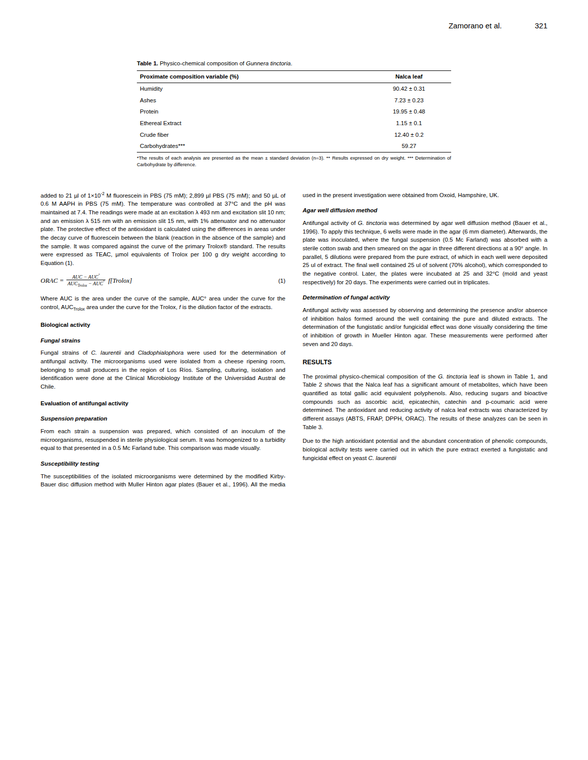Zamorano et al. 321
Table 1. Physico-chemical composition of Gunnera tinctoria.
| Proximate composition variable (%) | Nalca leaf |
| --- | --- |
| Humidity | 90.42 ± 0.31 |
| Ashes | 7.23 ± 0.23 |
| Protein | 19.95 ± 0.48 |
| Ethereal Extract | 1.15 ± 0.1 |
| Crude fiber | 12.40 ± 0.2 |
| Carbohydrates*** | 59.27 |
*The results of each analysis are presented as the mean ± standard deviation (n=3). ** Results expressed on dry weight. *** Determination of Carbohydrate by difference.
added to 21 µl of 1×10-2 M fluorescein in PBS (75 mM); 2,899 µl PBS (75 mM); and 50 µL of 0.6 M AAPH in PBS (75 mM). The temperature was controlled at 37°C and the pH was maintained at 7.4. The readings were made at an excitation λ 493 nm and excitation slit 10 nm; and an emission λ 515 nm with an emission slit 15 nm, with 1% attenuator and no attenuator plate. The protective effect of the antioxidant is calculated using the differences in areas under the decay curve of fluorescein between the blank (reaction in the absence of the sample) and the sample. It was compared against the curve of the primary Trolox® standard. The results were expressed as TEAC, µmol equivalents of Trolox per 100 g dry weight according to Equation (1).
ORAC = AUC − AUC° AUCTrolox − AUC° f[Trolox] (1)
Where AUC is the area under the curve of the sample, AUC° area under the curve for the control, AUCTrolox area under the curve for the Trolox, f is the dilution factor of the extracts.
Biological activity
Fungal strains
Fungal strains of C. laurentii and Cladophialophora were used for the determination of antifungal activity. The microorganisms used were isolated from a cheese ripening room, belonging to small producers in the region of Los Ríos. Sampling, culturing, isolation and identification were done at the Clinical Microbiology Institute of the Universidad Austral de Chile.
Evaluation of antifungal activity
Suspension preparation
From each strain a suspension was prepared, which consisted of an inoculum of the microorganisms, resuspended in sterile physiological serum. It was homogenized to a turbidity equal to that presented in a 0.5 Mc Farland tube. This comparison was made visually.
Susceptibility testing
The susceptibilities of the isolated microorganisms were determined by the modified Kirby-Bauer disc diffusion method with Muller Hinton agar plates (Bauer et al., 1996). All the media used in the present investigation were obtained from Oxoid, Hampshire, UK.
Agar well diffusion method
Antifungal activity of G. tinctoria was determined by agar well diffusion method (Bauer et al., 1996). To apply this technique, 6 wells were made in the agar (6 mm diameter). Afterwards, the plate was inoculated, where the fungal suspension (0.5 Mc Farland) was absorbed with a sterile cotton swab and then smeared on the agar in three different directions at a 90° angle. In parallel, 5 dilutions were prepared from the pure extract, of which in each well were deposited 25 ul of extract. The final well contained 25 ul of solvent (70% alcohol), which corresponded to the negative control. Later, the plates were incubated at 25 and 32°C (mold and yeast respectively) for 20 days. The experiments were carried out in triplicates.
Determination of fungal activity
Antifungal activity was assessed by observing and determining the presence and/or absence of inhibition halos formed around the well containing the pure and diluted extracts. The determination of the fungistatic and/or fungicidal effect was done visually considering the time of inhibition of growth in Mueller Hinton agar. These measurements were performed after seven and 20 days.
RESULTS
The proximal physico-chemical composition of the G. tinctoria leaf is shown in Table 1, and Table 2 shows that the Nalca leaf has a significant amount of metabolites, which have been quantified as total gallic acid equivalent polyphenols. Also, reducing sugars and bioactive compounds such as ascorbic acid, epicatechin, catechin and p-coumaric acid were determined. The antioxidant and reducing activity of nalca leaf extracts was characterized by different assays (ABTS, FRAP, DPPH, ORAC). The results of these analyzes can be seen in Table 3.
Due to the high antioxidant potential and the abundant concentration of phenolic compounds, biological activity tests were carried out in which the pure extract exerted a fungistatic and fungicidal effect on yeast C. laurentii